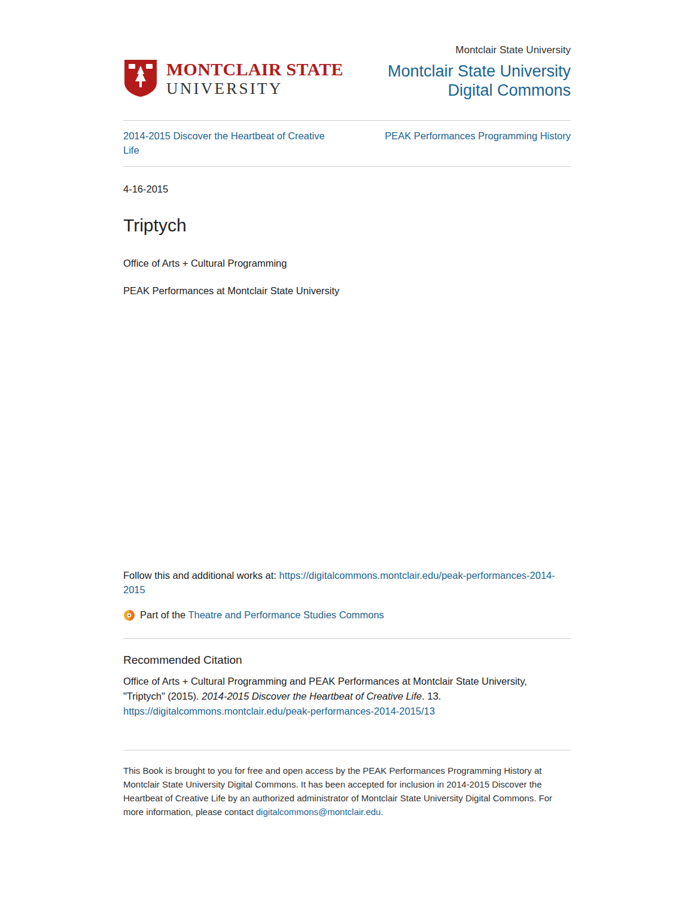MONTCLAIR STATE UNIVERSITY
Montclair State University
Montclair State University Digital Commons
2014-2015 Discover the Heartbeat of Creative Life
PEAK Performances Programming History
4-16-2015
Triptych
Office of Arts + Cultural Programming
PEAK Performances at Montclair State University
Follow this and additional works at: https://digitalcommons.montclair.edu/peak-performances-2014-2015
Part of the Theatre and Performance Studies Commons
Recommended Citation
Office of Arts + Cultural Programming and PEAK Performances at Montclair State University, "Triptych" (2015). 2014-2015 Discover the Heartbeat of Creative Life. 13.
https://digitalcommons.montclair.edu/peak-performances-2014-2015/13
This Book is brought to you for free and open access by the PEAK Performances Programming History at Montclair State University Digital Commons. It has been accepted for inclusion in 2014-2015 Discover the Heartbeat of Creative Life by an authorized administrator of Montclair State University Digital Commons. For more information, please contact digitalcommons@montclair.edu.